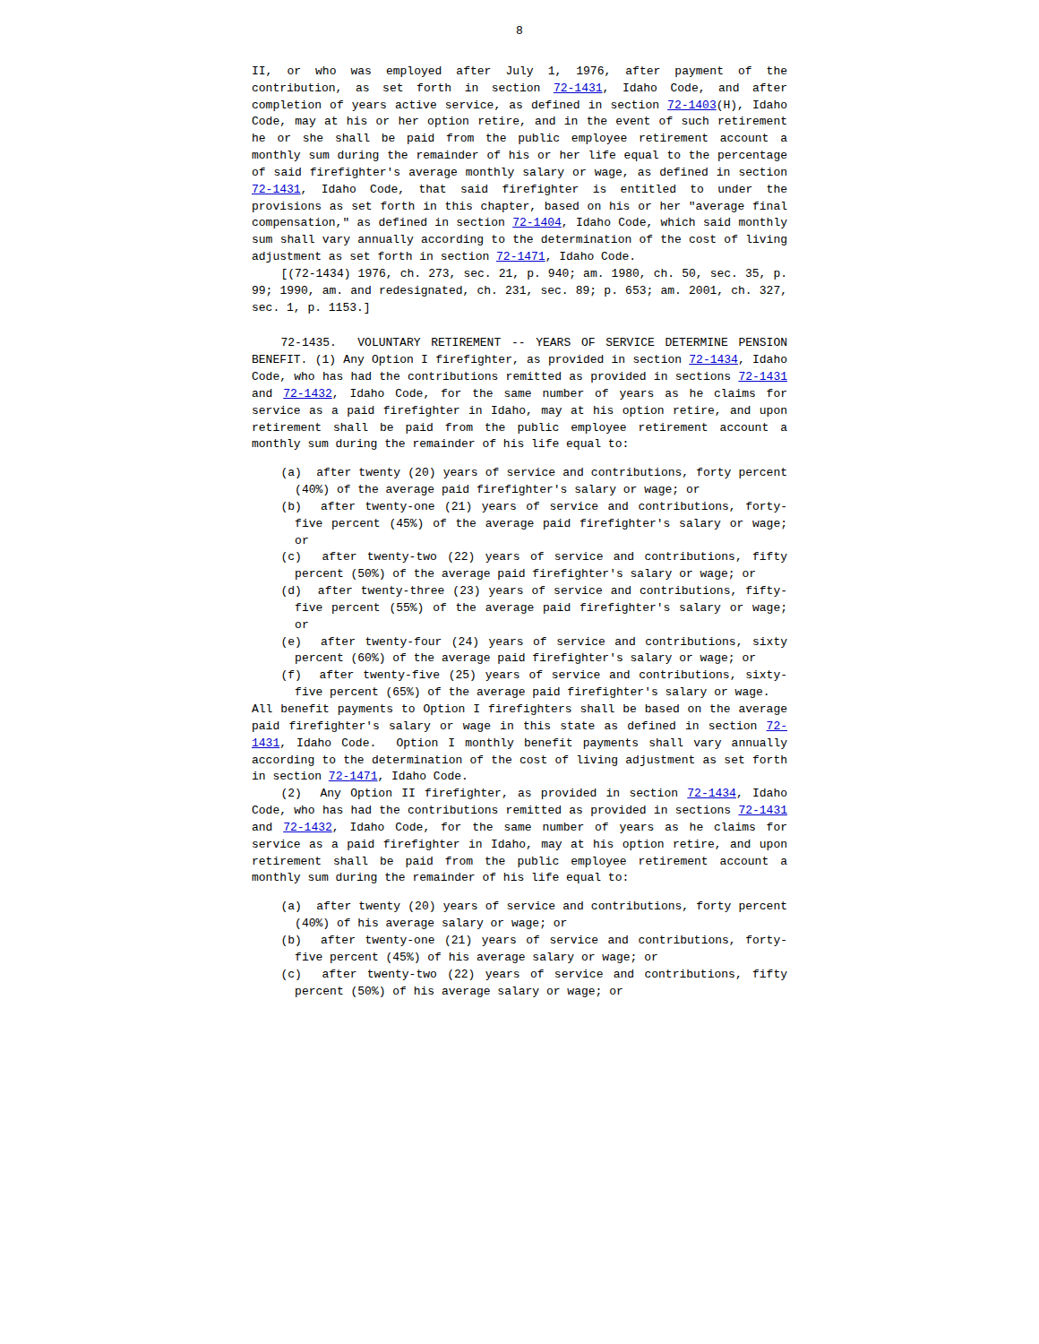8
II, or who was employed after July 1, 1976, after payment of the contribution, as set forth in section 72-1431, Idaho Code, and after completion of years active service, as defined in section 72-1403(H), Idaho Code, may at his or her option retire, and in the event of such retirement he or she shall be paid from the public employee retirement account a monthly sum during the remainder of his or her life equal to the percentage of said firefighter's average monthly salary or wage, as defined in section 72-1431, Idaho Code, that said firefighter is entitled to under the provisions as set forth in this chapter, based on his or her "average final compensation," as defined in section 72-1404, Idaho Code, which said monthly sum shall vary annually according to the determination of the cost of living adjustment as set forth in section 72-1471, Idaho Code.
[(72-1434) 1976, ch. 273, sec. 21, p. 940; am. 1980, ch. 50, sec. 35, p. 99; 1990, am. and redesignated, ch. 231, sec. 89; p. 653; am. 2001, ch. 327, sec. 1, p. 1153.]
72-1435. VOLUNTARY RETIREMENT -- YEARS OF SERVICE DETERMINE PENSION BENEFIT. (1) Any Option I firefighter, as provided in section 72-1434, Idaho Code, who has had the contributions remitted as provided in sections 72-1431 and 72-1432, Idaho Code, for the same number of years as he claims for service as a paid firefighter in Idaho, may at his option retire, and upon retirement shall be paid from the public employee retirement account a monthly sum during the remainder of his life equal to:
(a) after twenty (20) years of service and contributions, forty percent (40%) of the average paid firefighter's salary or wage; or
(b) after twenty-one (21) years of service and contributions, forty-five percent (45%) of the average paid firefighter's salary or wage; or
(c) after twenty-two (22) years of service and contributions, fifty percent (50%) of the average paid firefighter's salary or wage; or
(d) after twenty-three (23) years of service and contributions, fifty-five percent (55%) of the average paid firefighter's salary or wage; or
(e) after twenty-four (24) years of service and contributions, sixty percent (60%) of the average paid firefighter's salary or wage; or
(f) after twenty-five (25) years of service and contributions, sixty-five percent (65%) of the average paid firefighter's salary or wage.
All benefit payments to Option I firefighters shall be based on the average paid firefighter's salary or wage in this state as defined in section 72-1431, Idaho Code. Option I monthly benefit payments shall vary annually according to the determination of the cost of living adjustment as set forth in section 72-1471, Idaho Code.
(2) Any Option II firefighter, as provided in section 72-1434, Idaho Code, who has had the contributions remitted as provided in sections 72-1431 and 72-1432, Idaho Code, for the same number of years as he claims for service as a paid firefighter in Idaho, may at his option retire, and upon retirement shall be paid from the public employee retirement account a monthly sum during the remainder of his life equal to:
(a) after twenty (20) years of service and contributions, forty percent (40%) of his average salary or wage; or
(b) after twenty-one (21) years of service and contributions, forty-five percent (45%) of his average salary or wage; or
(c) after twenty-two (22) years of service and contributions, fifty percent (50%) of his average salary or wage; or